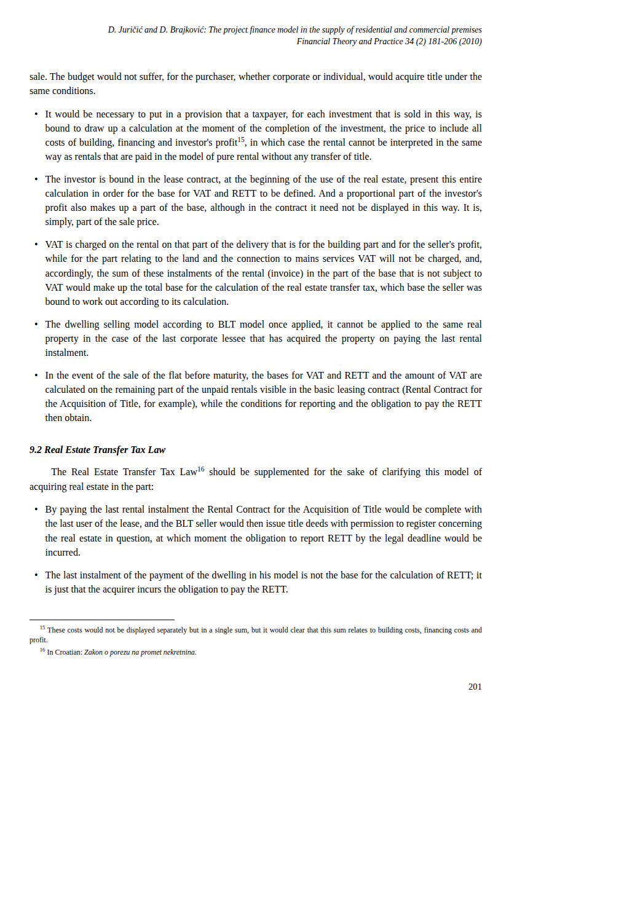D. Juričić and D. Brajković: The project finance model in the supply of residential and commercial premises
Financial Theory and Practice 34 (2) 181-206 (2010)
sale. The budget would not suffer, for the purchaser, whether corporate or individual, would acquire title under the same conditions.
It would be necessary to put in a provision that a taxpayer, for each investment that is sold in this way, is bound to draw up a calculation at the moment of the completion of the investment, the price to include all costs of building, financing and investor's profit15, in which case the rental cannot be interpreted in the same way as rentals that are paid in the model of pure rental without any transfer of title.
The investor is bound in the lease contract, at the beginning of the use of the real estate, present this entire calculation in order for the base for VAT and RETT to be defined. And a proportional part of the investor's profit also makes up a part of the base, although in the contract it need not be displayed in this way. It is, simply, part of the sale price.
VAT is charged on the rental on that part of the delivery that is for the building part and for the seller's profit, while for the part relating to the land and the connection to mains services VAT will not be charged, and, accordingly, the sum of these instalments of the rental (invoice) in the part of the base that is not subject to VAT would make up the total base for the calculation of the real estate transfer tax, which base the seller was bound to work out according to its calculation.
The dwelling selling model according to BLT model once applied, it cannot be applied to the same real property in the case of the last corporate lessee that has acquired the property on paying the last rental instalment.
In the event of the sale of the flat before maturity, the bases for VAT and RETT and the amount of VAT are calculated on the remaining part of the unpaid rentals visible in the basic leasing contract (Rental Contract for the Acquisition of Title, for example), while the conditions for reporting and the obligation to pay the RETT then obtain.
9.2 Real Estate Transfer Tax Law
The Real Estate Transfer Tax Law16 should be supplemented for the sake of clarifying this model of acquiring real estate in the part:
By paying the last rental instalment the Rental Contract for the Acquisition of Title would be complete with the last user of the lease, and the BLT seller would then issue title deeds with permission to register concerning the real estate in question, at which moment the obligation to report RETT by the legal deadline would be incurred.
The last instalment of the payment of the dwelling in his model is not the base for the calculation of RETT; it is just that the acquirer incurs the obligation to pay the RETT.
15 These costs would not be displayed separately but in a single sum, but it would clear that this sum relates to building costs, financing costs and profit.
16 In Croatian: Zakon o porezu na promet nekretnina.
201